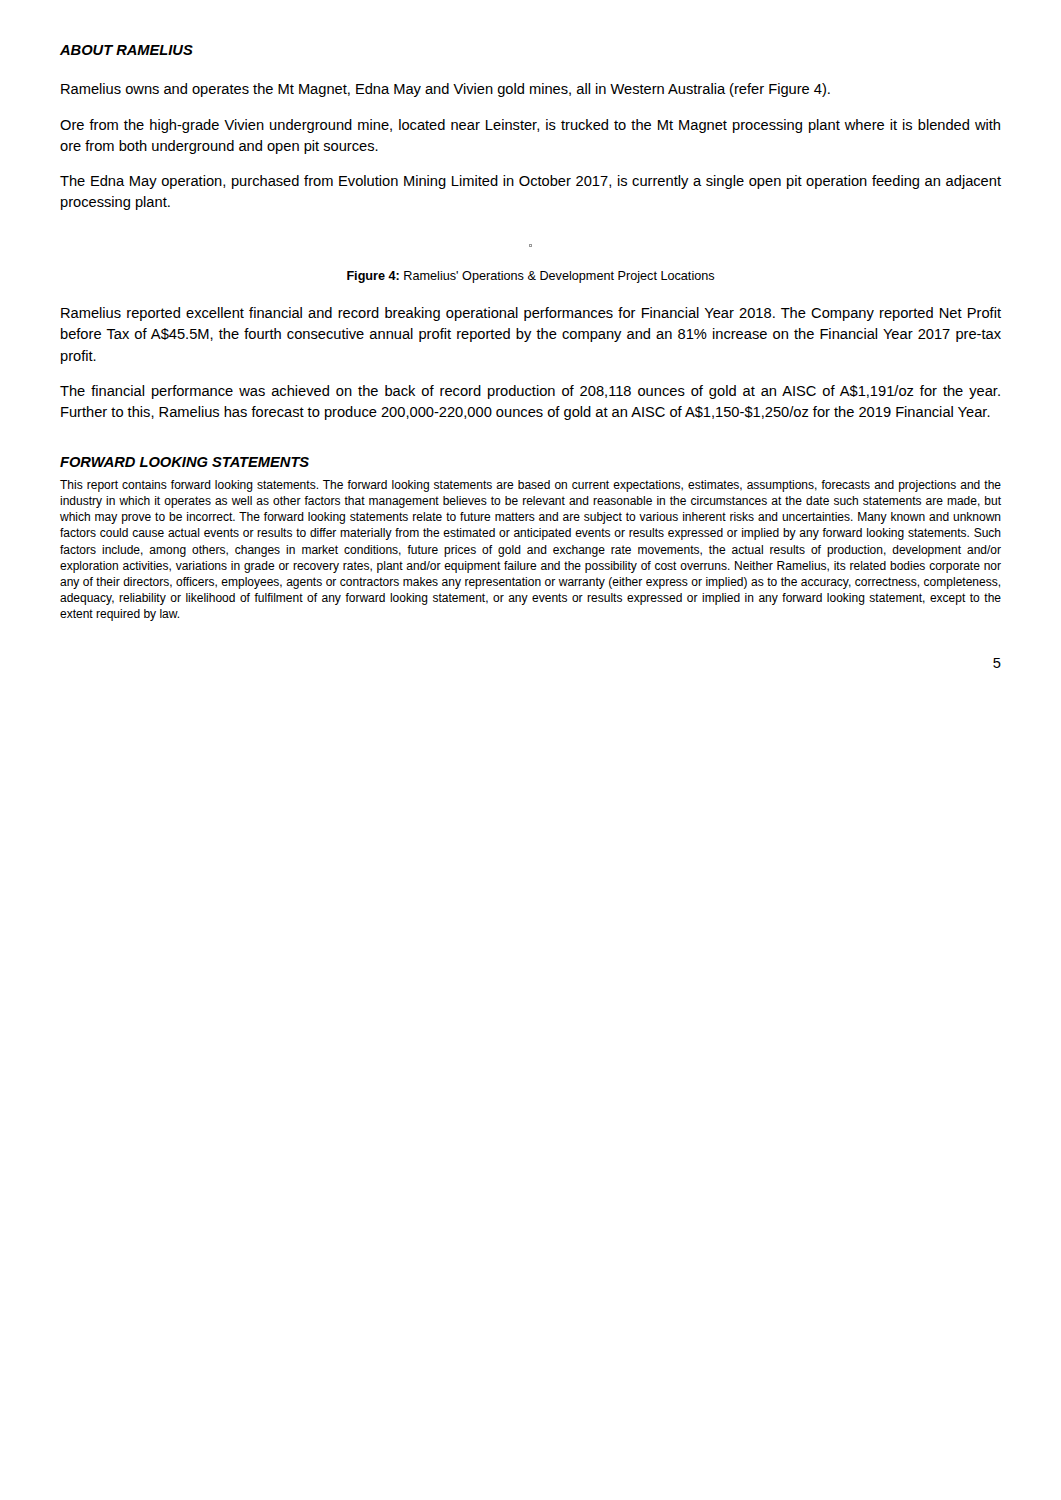ABOUT RAMELIUS
Ramelius owns and operates the Mt Magnet, Edna May and Vivien gold mines, all in Western Australia (refer Figure 4).
Ore from the high-grade Vivien underground mine, located near Leinster, is trucked to the Mt Magnet processing plant where it is blended with ore from both underground and open pit sources.
The Edna May operation, purchased from Evolution Mining Limited in October 2017, is currently a single open pit operation feeding an adjacent processing plant.
Figure 4: Ramelius' Operations & Development Project Locations
Ramelius reported excellent financial and record breaking operational performances for Financial Year 2018. The Company reported Net Profit before Tax of A$45.5M, the fourth consecutive annual profit reported by the company and an 81% increase on the Financial Year 2017 pre-tax profit.
The financial performance was achieved on the back of record production of 208,118 ounces of gold at an AISC of A$1,191/oz for the year. Further to this, Ramelius has forecast to produce 200,000-220,000 ounces of gold at an AISC of A$1,150-$1,250/oz for the 2019 Financial Year.
FORWARD LOOKING STATEMENTS
This report contains forward looking statements. The forward looking statements are based on current expectations, estimates, assumptions, forecasts and projections and the industry in which it operates as well as other factors that management believes to be relevant and reasonable in the circumstances at the date such statements are made, but which may prove to be incorrect. The forward looking statements relate to future matters and are subject to various inherent risks and uncertainties. Many known and unknown factors could cause actual events or results to differ materially from the estimated or anticipated events or results expressed or implied by any forward looking statements. Such factors include, among others, changes in market conditions, future prices of gold and exchange rate movements, the actual results of production, development and/or exploration activities, variations in grade or recovery rates, plant and/or equipment failure and the possibility of cost overruns. Neither Ramelius, its related bodies corporate nor any of their directors, officers, employees, agents or contractors makes any representation or warranty (either express or implied) as to the accuracy, correctness, completeness, adequacy, reliability or likelihood of fulfilment of any forward looking statement, or any events or results expressed or implied in any forward looking statement, except to the extent required by law.
5